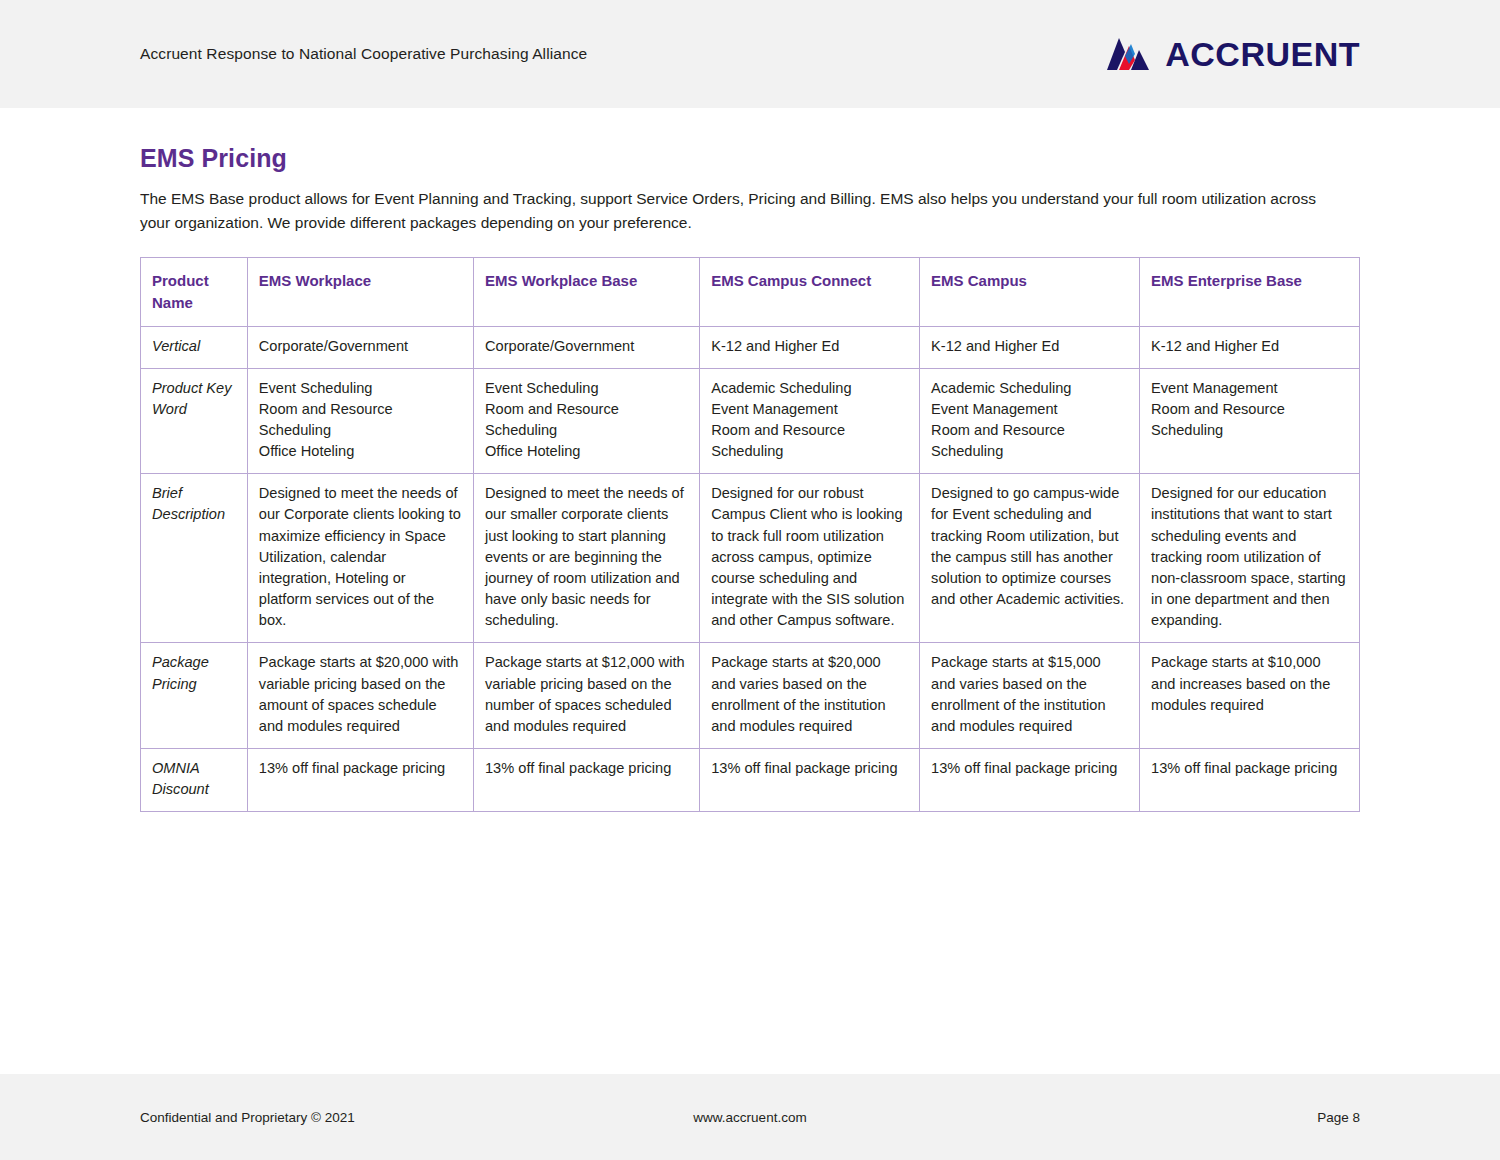Accruent Response to National Cooperative Purchasing Alliance
ACCRUENT
EMS Pricing
The EMS Base product allows for Event Planning and Tracking, support Service Orders, Pricing and Billing. EMS also helps you understand your full room utilization across your organization. We provide different packages depending on your preference.
| Product Name | EMS Workplace | EMS Workplace Base | EMS Campus Connect | EMS Campus | EMS Enterprise Base |
| --- | --- | --- | --- | --- | --- |
| Vertical | Corporate/Government | Corporate/Government | K-12 and Higher Ed | K-12 and Higher Ed | K-12 and Higher Ed |
| Product Key Word | Event Scheduling Room and Resource Scheduling Office Hoteling | Event Scheduling Room and Resource Scheduling Office Hoteling | Academic Scheduling Event Management Room and Resource Scheduling | Academic Scheduling Event Management Room and Resource Scheduling | Event Management Room and Resource Scheduling |
| Brief Description | Designed to meet the needs of our Corporate clients looking to maximize efficiency in Space Utilization, calendar integration, Hoteling or platform services out of the box. | Designed to meet the needs of our smaller corporate clients just looking to start planning events or are beginning the journey of room utilization and have only basic needs for scheduling. | Designed for our robust Campus Client who is looking to track full room utilization across campus, optimize course scheduling and integrate with the SIS solution and other Campus software. | Designed to go campus-wide for Event scheduling and tracking Room utilization, but the campus still has another solution to optimize courses and other Academic activities. | Designed for our education institutions that want to start scheduling events and tracking room utilization of non-classroom space, starting in one department and then expanding. |
| Package Pricing | Package starts at $20,000 with variable pricing based on the amount of spaces schedule and modules required | Package starts at $12,000 with variable pricing based on the number of spaces scheduled and modules required | Package starts at $20,000 and varies based on the enrollment of the institution and modules required | Package starts at $15,000 and varies based on the enrollment of the institution and modules required | Package starts at $10,000 and increases based on the modules required |
| OMNIA Discount | 13% off final package pricing | 13% off final package pricing | 13% off final package pricing | 13% off final package pricing | 13% off final package pricing |
Confidential and Proprietary © 2021
www.accruent.com
Page 8